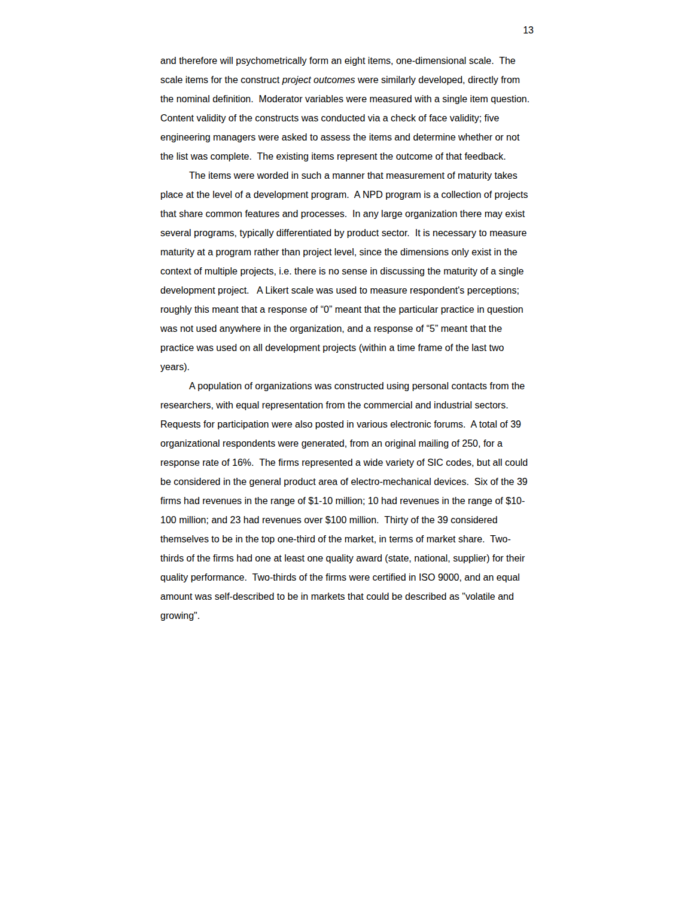13
and therefore will psychometrically form an eight items, one-dimensional scale. The scale items for the construct project outcomes were similarly developed, directly from the nominal definition. Moderator variables were measured with a single item question. Content validity of the constructs was conducted via a check of face validity; five engineering managers were asked to assess the items and determine whether or not the list was complete. The existing items represent the outcome of that feedback.
The items were worded in such a manner that measurement of maturity takes place at the level of a development program. A NPD program is a collection of projects that share common features and processes. In any large organization there may exist several programs, typically differentiated by product sector. It is necessary to measure maturity at a program rather than project level, since the dimensions only exist in the context of multiple projects, i.e. there is no sense in discussing the maturity of a single development project. A Likert scale was used to measure respondent's perceptions; roughly this meant that a response of “0” meant that the particular practice in question was not used anywhere in the organization, and a response of “5” meant that the practice was used on all development projects (within a time frame of the last two years).
A population of organizations was constructed using personal contacts from the researchers, with equal representation from the commercial and industrial sectors. Requests for participation were also posted in various electronic forums. A total of 39 organizational respondents were generated, from an original mailing of 250, for a response rate of 16%. The firms represented a wide variety of SIC codes, but all could be considered in the general product area of electro-mechanical devices. Six of the 39 firms had revenues in the range of $1-10 million; 10 had revenues in the range of $10-100 million; and 23 had revenues over $100 million. Thirty of the 39 considered themselves to be in the top one-third of the market, in terms of market share. Two-thirds of the firms had one at least one quality award (state, national, supplier) for their quality performance. Two-thirds of the firms were certified in ISO 9000, and an equal amount was self-described to be in markets that could be described as "volatile and growing".